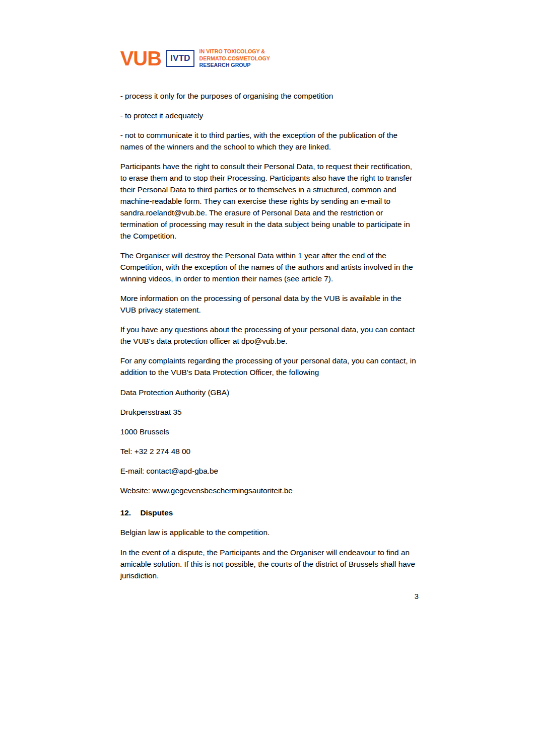VUB IVTD In Vitro Toxicology &
Dermato-Cosmetology
Research Group
- process it only for the purposes of organising the competition
- to protect it adequately
- not to communicate it to third parties, with the exception of the publication of the names of the winners and the school to which they are linked.
Participants have the right to consult their Personal Data, to request their rectification, to erase them and to stop their Processing. Participants also have the right to transfer their Personal Data to third parties or to themselves in a structured, common and machine-readable form. They can exercise these rights by sending an e-mail to sandra.roelandt@vub.be. The erasure of Personal Data and the restriction or termination of processing may result in the data subject being unable to participate in the Competition.
The Organiser will destroy the Personal Data within 1 year after the end of the Competition, with the exception of the names of the authors and artists involved in the winning videos, in order to mention their names (see article 7).
More information on the processing of personal data by the VUB is available in the VUB privacy statement.
If you have any questions about the processing of your personal data, you can contact the VUB's data protection officer at dpo@vub.be.
For any complaints regarding the processing of your personal data, you can contact, in addition to the VUB's Data Protection Officer, the following
Data Protection Authority (GBA)
Drukpersstraat 35
1000 Brussels
Tel: +32 2 274 48 00
E-mail: contact@apd-gba.be
Website: www.gegevensbeschermingsautoriteit.be
12. Disputes
Belgian law is applicable to the competition.
In the event of a dispute, the Participants and the Organiser will endeavour to find an amicable solution. If this is not possible, the courts of the district of Brussels shall have jurisdiction.
3